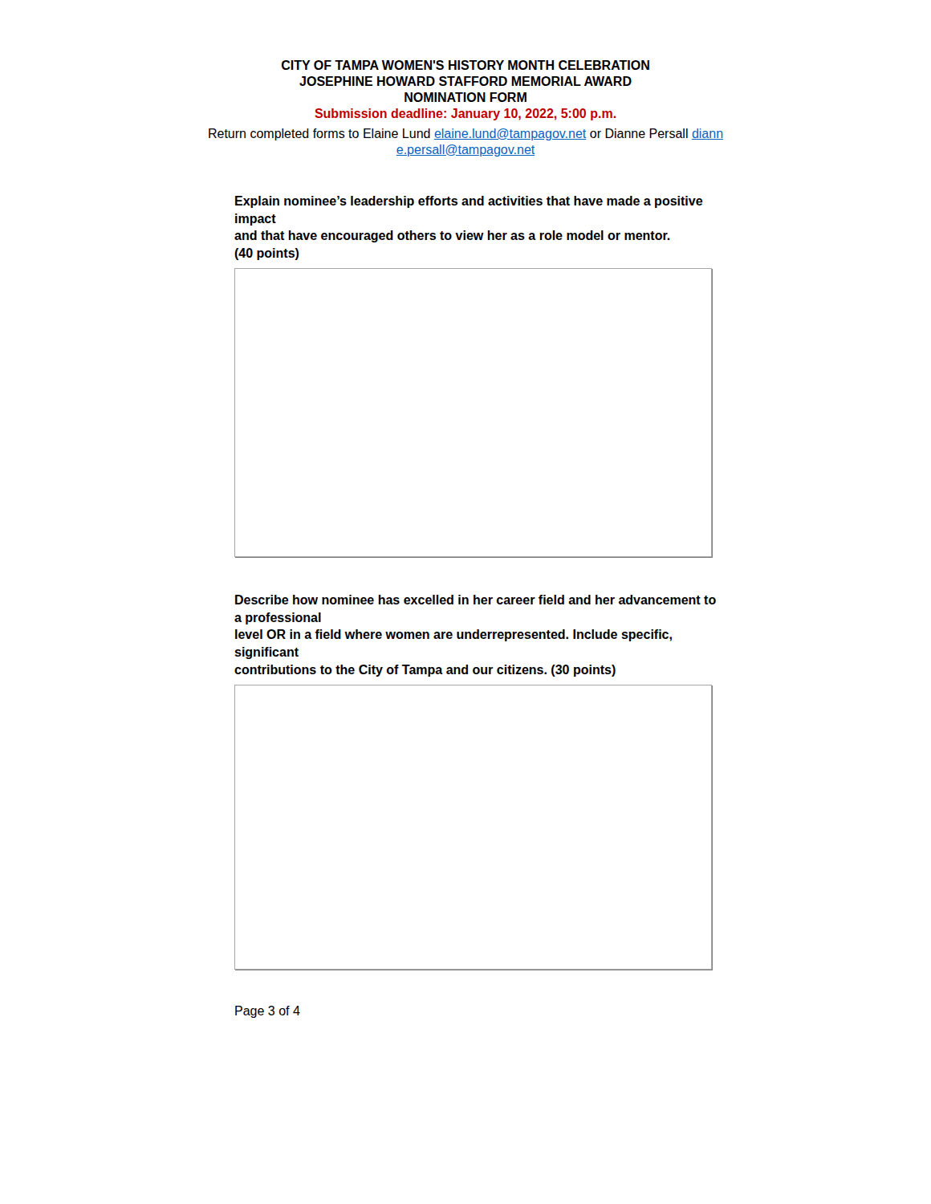CITY OF TAMPA WOMEN'S HISTORY MONTH CELEBRATION
JOSEPHINE HOWARD STAFFORD MEMORIAL AWARD
NOMINATION FORM
Submission deadline: January 10, 2022, 5:00 p.m.
Return completed forms to Elaine Lund elaine.lund@tampagov.net or Dianne Persall dianne.persall@tampagov.net
Explain nominee’s leadership efforts and activities that have made a positive impact
and that have encouraged others to view her as a role model or mentor. (40 points)
Describe how nominee has excelled in her career field and her advancement to a professional
level OR in a field where women are underrepresented. Include specific, significant
contributions to the City of Tampa and our citizens. (30 points)
Page 3 of 4